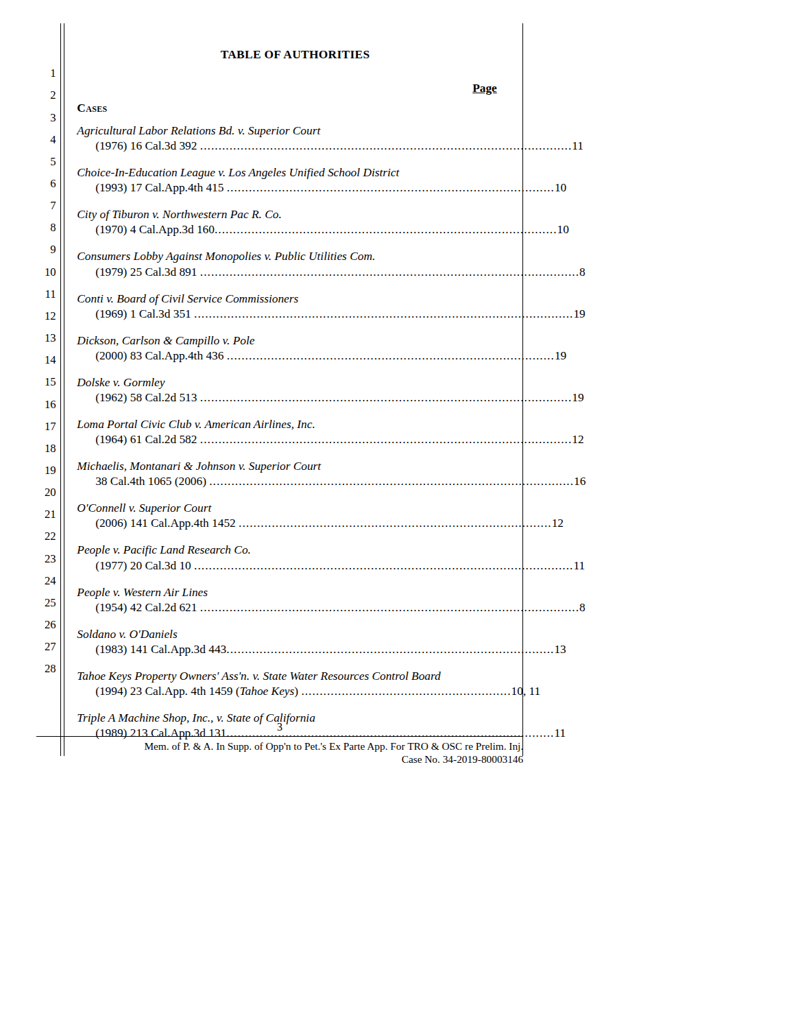1
2
3
4
5
6
7
8
9
10
11
12
13
14
15
16
17
18
19
20
21
22
23
24
25
26
27
28
Table of Authorities
Page
Cases
Agricultural Labor Relations Bd. v. Superior Court (1976) 16 Cal.3d 392 ..................................................................................................... 11
Choice-In-Education League v. Los Angeles Unified School District (1993) 17 Cal.App.4th 415 ......................................................................................... 10
City of Tiburon v. Northwestern Pac R. Co. (1970) 4 Cal.App.3d 160............................................................................................. 10
Consumers Lobby Against Monopolies v. Public Utilities Com. (1979) 25 Cal.3d 891 ....................................................................................................... 8
Conti v. Board of Civil Service Commissioners (1969) 1 Cal.3d 351 ....................................................................................................... 19
Dickson, Carlson & Campillo v. Pole (2000) 83 Cal.App.4th 436 ......................................................................................... 19
Dolske v. Gormley (1962) 58 Cal.2d 513 ..................................................................................................... 19
Loma Portal Civic Club v. American Airlines, Inc. (1964) 61 Cal.2d 582 ..................................................................................................... 12
Michaelis, Montanari & Johnson v. Superior Court 38 Cal.4th 1065 (2006) ................................................................................................... 16
O'Connell v. Superior Court (2006) 141 Cal.App.4th 1452 ..................................................................................... 12
People v. Pacific Land Research Co. (1977) 20 Cal.3d 10 ....................................................................................................... 11
People v. Western Air Lines (1954) 42 Cal.2d 621 ....................................................................................................... 8
Soldano v. O'Daniels (1983) 141 Cal.App.3d 443......................................................................................... 13
Tahoe Keys Property Owners' Ass'n. v. State Water Resources Control Board (1994) 23 Cal.App. 4th 1459 (Tahoe Keys) ......................................................... 10, 11
Triple A Machine Shop, Inc., v. State of California (1989) 213 Cal.App.3d 131......................................................................................... 11
3
Mem. of P. & A. In Supp. of Opp'n to Pet.'s Ex Parte App. For TRO & OSC re Prelim. Inj.
Case No. 34-2019-80003146